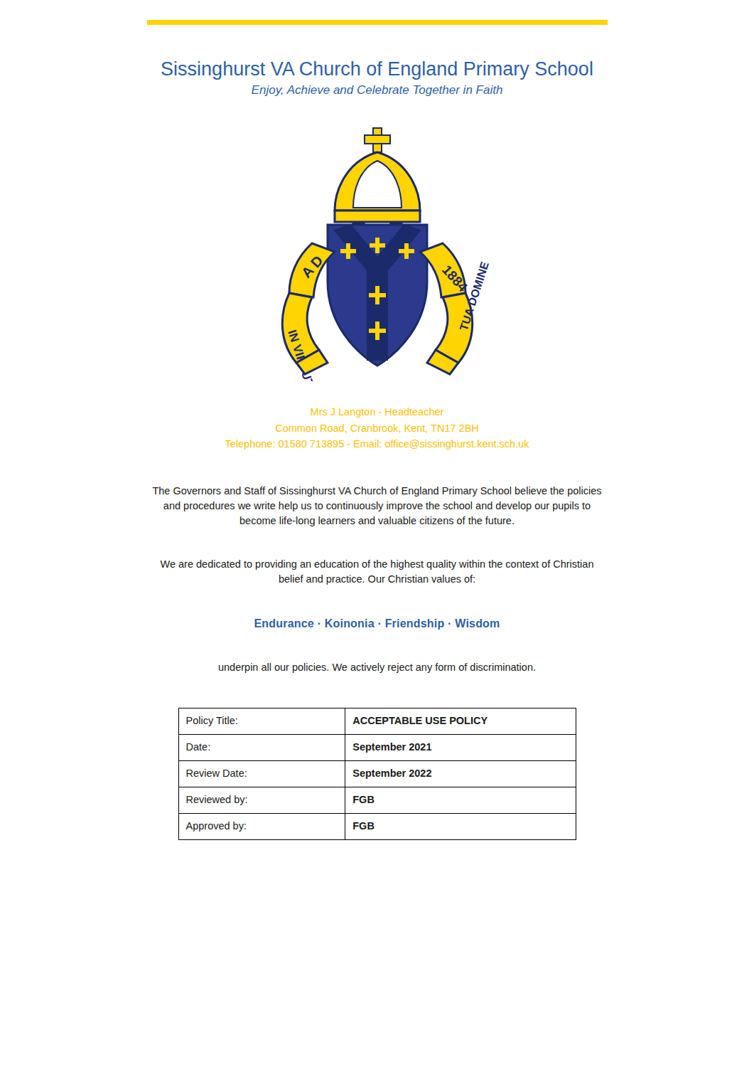Sissinghurst VA Church of England Primary School
Enjoy, Achieve and Celebrate Together in Faith
A D 1884 IN VIRTUTE TUA DOMINE
Mrs J Langton - Headteacher
Common Road, Cranbrook, Kent, TN17 2BH
Telephone: 01580 713895 - Email: office@sissinghurst.kent.sch.uk
The Governors and Staff of Sissinghurst VA Church of England Primary School believe the policies and procedures we write help us to continuously improve the school and develop our pupils to become life-long learners and valuable citizens of the future.
We are dedicated to providing an education of the highest quality within the context of Christian belief and practice. Our Christian values of:
Endurance · Koinonia · Friendship · Wisdom
underpin all our policies. We actively reject any form of discrimination.
| Policy Title: | ACCEPTABLE USE POLICY |
| Date: | September 2021 |
| Review Date: | September 2022 |
| Reviewed by: | FGB |
| Approved by: | FGB |